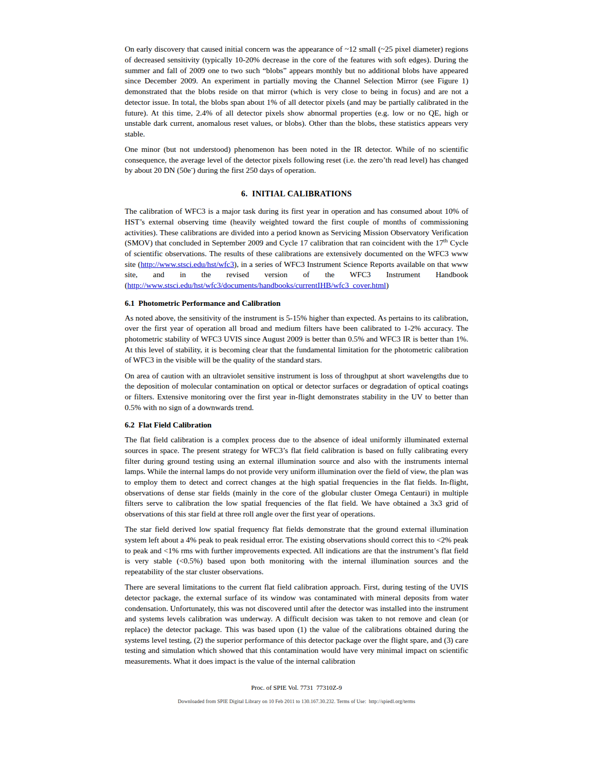On early discovery that caused initial concern was the appearance of ~12 small (~25 pixel diameter) regions of decreased sensitivity (typically 10-20% decrease in the core of the features with soft edges). During the summer and fall of 2009 one to two such “blobs” appears monthly but no additional blobs have appeared since December 2009. An experiment in partially moving the Channel Selection Mirror (see Figure 1) demonstrated that the blobs reside on that mirror (which is very close to being in focus) and are not a detector issue. In total, the blobs span about 1% of all detector pixels (and may be partially calibrated in the future). At this time, 2.4% of all detector pixels show abnormal properties (e.g. low or no QE, high or unstable dark current, anomalous reset values, or blobs). Other than the blobs, these statistics appears very stable.
One minor (but not understood) phenomenon has been noted in the IR detector. While of no scientific consequence, the average level of the detector pixels following reset (i.e. the zero’th read level) has changed by about 20 DN (50e-) during the first 250 days of operation.
6. INITIAL CALIBRATIONS
The calibration of WFC3 is a major task during its first year in operation and has consumed about 10% of HST’s external observing time (heavily weighted toward the first couple of months of commissioning activities). These calibrations are divided into a period known as Servicing Mission Observatory Verification (SMOV) that concluded in September 2009 and Cycle 17 calibration that ran coincident with the 17th Cycle of scientific observations. The results of these calibrations are extensively documented on the WFC3 www site (http://www.stsci.edu/hst/wfc3), in a series of WFC3 Instrument Science Reports available on that www site, and in the revised version of the WFC3 Instrument Handbook (http://www.stsci.edu/hst/wfc3/documents/handbooks/currentIHB/wfc3_cover.html)
6.1 Photometric Performance and Calibration
As noted above, the sensitivity of the instrument is 5-15% higher than expected. As pertains to its calibration, over the first year of operation all broad and medium filters have been calibrated to 1-2% accuracy. The photometric stability of WFC3 UVIS since August 2009 is better than 0.5% and WFC3 IR is better than 1%. At this level of stability, it is becoming clear that the fundamental limitation for the photometric calibration of WFC3 in the visible will be the quality of the standard stars.
On area of caution with an ultraviolet sensitive instrument is loss of throughput at short wavelengths due to the deposition of molecular contamination on optical or detector surfaces or degradation of optical coatings or filters. Extensive monitoring over the first year in-flight demonstrates stability in the UV to better than 0.5% with no sign of a downwards trend.
6.2 Flat Field Calibration
The flat field calibration is a complex process due to the absence of ideal uniformly illuminated external sources in space. The present strategy for WFC3’s flat field calibration is based on fully calibrating every filter during ground testing using an external illumination source and also with the instruments internal lamps. While the internal lamps do not provide very uniform illumination over the field of view, the plan was to employ them to detect and correct changes at the high spatial frequencies in the flat fields. In-flight, observations of dense star fields (mainly in the core of the globular cluster Omega Centauri) in multiple filters serve to calibration the low spatial frequencies of the flat field. We have obtained a 3x3 grid of observations of this star field at three roll angle over the first year of operations.
The star field derived low spatial frequency flat fields demonstrate that the ground external illumination system left about a 4% peak to peak residual error. The existing observations should correct this to <2% peak to peak and <1% rms with further improvements expected. All indications are that the instrument’s flat field is very stable (<0.5%) based upon both monitoring with the internal illumination sources and the repeatability of the star cluster observations.
There are several limitations to the current flat field calibration approach. First, during testing of the UVIS detector package, the external surface of its window was contaminated with mineral deposits from water condensation. Unfortunately, this was not discovered until after the detector was installed into the instrument and systems levels calibration was underway. A difficult decision was taken to not remove and clean (or replace) the detector package. This was based upon (1) the value of the calibrations obtained during the systems level testing, (2) the superior performance of this detector package over the flight spare, and (3) care testing and simulation which showed that this contamination would have very minimal impact on scientific measurements. What it does impact is the value of the internal calibration
Proc. of SPIE Vol. 7731 77310Z-9
Downloaded from SPIE Digital Library on 10 Feb 2011 to 130.167.30.232. Terms of Use: http://spiedl.org/terms